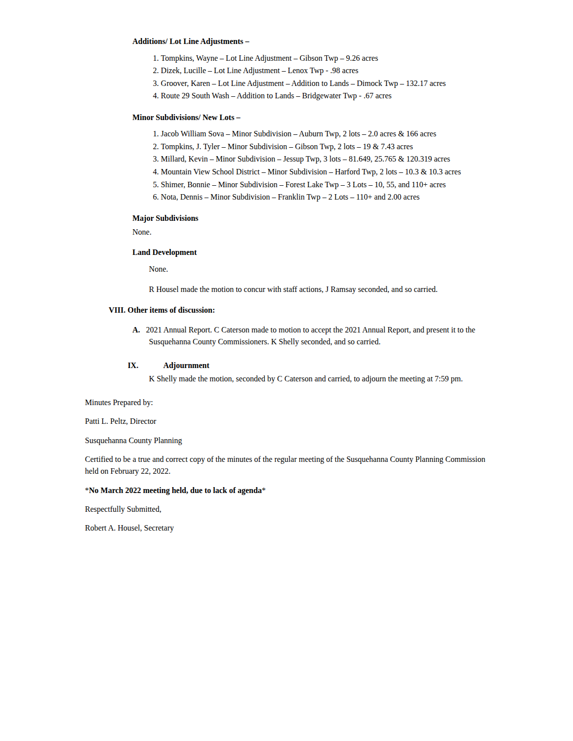Additions/ Lot Line Adjustments –
Tompkins, Wayne – Lot Line Adjustment – Gibson Twp – 9.26 acres
Dizek, Lucille – Lot Line Adjustment – Lenox Twp - .98 acres
Groover, Karen – Lot Line Adjustment – Addition to Lands – Dimock Twp – 132.17 acres
Route 29 South Wash – Addition to Lands – Bridgewater Twp - .67 acres
Minor Subdivisions/ New Lots –
Jacob William Sova – Minor Subdivision – Auburn Twp, 2 lots – 2.0 acres & 166 acres
Tompkins, J. Tyler – Minor Subdivision – Gibson Twp, 2 lots – 19 & 7.43 acres
Millard, Kevin – Minor Subdivision – Jessup Twp, 3 lots – 81.649, 25.765 & 120.319 acres
Mountain View School District – Minor Subdivision – Harford Twp, 2 lots – 10.3 & 10.3 acres
Shimer, Bonnie – Minor Subdivision – Forest Lake Twp – 3 Lots – 10, 55, and 110+ acres
Nota, Dennis – Minor Subdivision – Franklin Twp – 2 Lots – 110+ and 2.00 acres
Major Subdivisions
None.
Land Development
None.
R Housel made the motion to concur with staff actions, J Ramsay seconded, and so carried.
VIII. Other items of discussion:
A. 2021 Annual Report. C Caterson made to motion to accept the 2021 Annual Report, and present it to the Susquehanna County Commissioners. K Shelly seconded, and so carried.
IX. Adjournment
K Shelly made the motion, seconded by C Caterson and carried, to adjourn the meeting at 7:59 pm.
Minutes Prepared by:
Patti L. Peltz, Director
Susquehanna County Planning
Certified to be a true and correct copy of the minutes of the regular meeting of the Susquehanna County Planning Commission held on February 22, 2022.
*No March 2022 meeting held, due to lack of agenda*
Respectfully Submitted,
Robert A. Housel, Secretary